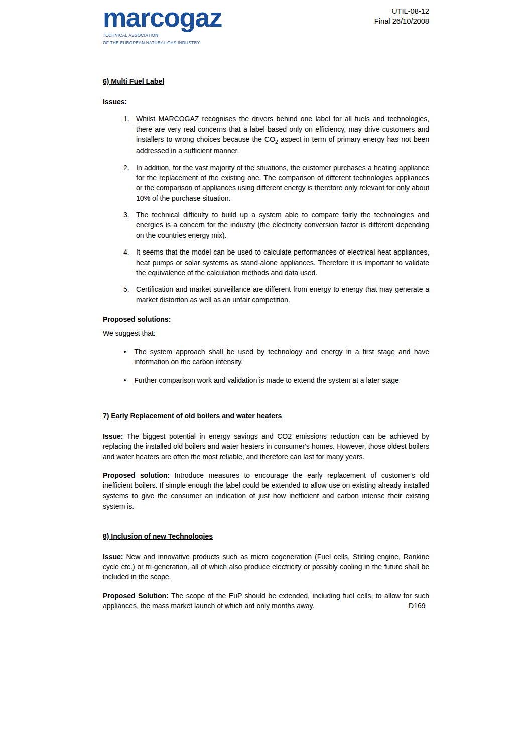marcogaz TECHNICAL ASSOCIATION
OF THE EUROPEAN NATURAL GAS INDUSTRY
UTIL-08-12
Final 26/10/2008
6) Multi Fuel Label
Issues:
Whilst MARCOGAZ recognises the drivers behind one label for all fuels and technologies, there are very real concerns that a label based only on efficiency, may drive customers and installers to wrong choices because the CO2 aspect in term of primary energy has not been addressed in a sufficient manner.
In addition, for the vast majority of the situations, the customer purchases a heating appliance for the replacement of the existing one. The comparison of different technologies appliances or the comparison of appliances using different energy is therefore only relevant for only about 10% of the purchase situation.
The technical difficulty to build up a system able to compare fairly the technologies and energies is a concern for the industry (the electricity conversion factor is different depending on the countries energy mix).
It seems that the model can be used to calculate performances of electrical heat appliances, heat pumps or solar systems as stand-alone appliances. Therefore it is important to validate the equivalence of the calculation methods and data used.
Certification and market surveillance are different from energy to energy that may generate a market distortion as well as an unfair competition.
Proposed solutions:
We suggest that:
The system approach shall be used by technology and energy in a first stage and have information on the carbon intensity.
Further comparison work and validation is made to extend the system at a later stage
7) Early Replacement of old boilers and water heaters
Issue: The biggest potential in energy savings and CO2 emissions reduction can be achieved by replacing the installed old boilers and water heaters in consumer's homes. However, those oldest boilers and water heaters are often the most reliable, and therefore can last for many years.
Proposed solution: Introduce measures to encourage the early replacement of customer's old inefficient boilers. If simple enough the label could be extended to allow use on existing already installed systems to give the consumer an indication of just how inefficient and carbon intense their existing system is.
8) Inclusion of new Technologies
Issue: New and innovative products such as micro cogeneration (Fuel cells, Stirling engine, Rankine cycle etc.) or tri-generation, all of which also produce electricity or possibly cooling in the future shall be included in the scope.
Proposed Solution: The scope of the EuP should be extended, including fuel cells, to allow for such appliances, the mass market launch of which are only months away.
4 D169